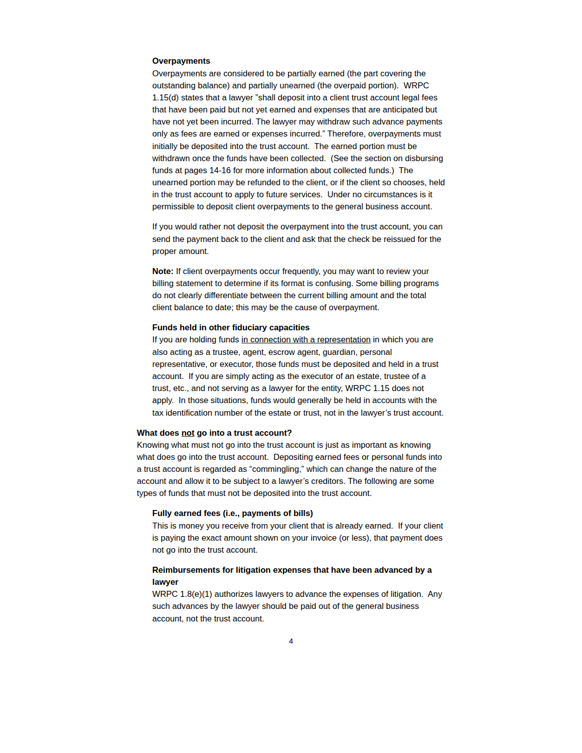Overpayments
Overpayments are considered to be partially earned (the part covering the outstanding balance) and partially unearned (the overpaid portion). WRPC 1.15(d) states that a lawyer ”shall deposit into a client trust account legal fees that have been paid but not yet earned and expenses that are anticipated but have not yet been incurred. The lawyer may withdraw such advance payments only as fees are earned or expenses incurred.” Therefore, overpayments must initially be deposited into the trust account. The earned portion must be withdrawn once the funds have been collected. (See the section on disbursing funds at pages 14-16 for more information about collected funds.) The unearned portion may be refunded to the client, or if the client so chooses, held in the trust account to apply to future services. Under no circumstances is it permissible to deposit client overpayments to the general business account.
If you would rather not deposit the overpayment into the trust account, you can send the payment back to the client and ask that the check be reissued for the proper amount.
Note: If client overpayments occur frequently, you may want to review your billing statement to determine if its format is confusing. Some billing programs do not clearly differentiate between the current billing amount and the total client balance to date; this may be the cause of overpayment.
Funds held in other fiduciary capacities
If you are holding funds in connection with a representation in which you are also acting as a trustee, agent, escrow agent, guardian, personal representative, or executor, those funds must be deposited and held in a trust account. If you are simply acting as the executor of an estate, trustee of a trust, etc., and not serving as a lawyer for the entity, WRPC 1.15 does not apply. In those situations, funds would generally be held in accounts with the tax identification number of the estate or trust, not in the lawyer’s trust account.
What does not go into a trust account?
Knowing what must not go into the trust account is just as important as knowing what does go into the trust account. Depositing earned fees or personal funds into a trust account is regarded as “commingling,” which can change the nature of the account and allow it to be subject to a lawyer’s creditors. The following are some types of funds that must not be deposited into the trust account.
Fully earned fees (i.e., payments of bills)
This is money you receive from your client that is already earned. If your client is paying the exact amount shown on your invoice (or less), that payment does not go into the trust account.
Reimbursements for litigation expenses that have been advanced by a lawyer
WRPC 1.8(e)(1) authorizes lawyers to advance the expenses of litigation. Any such advances by the lawyer should be paid out of the general business account, not the trust account.
4